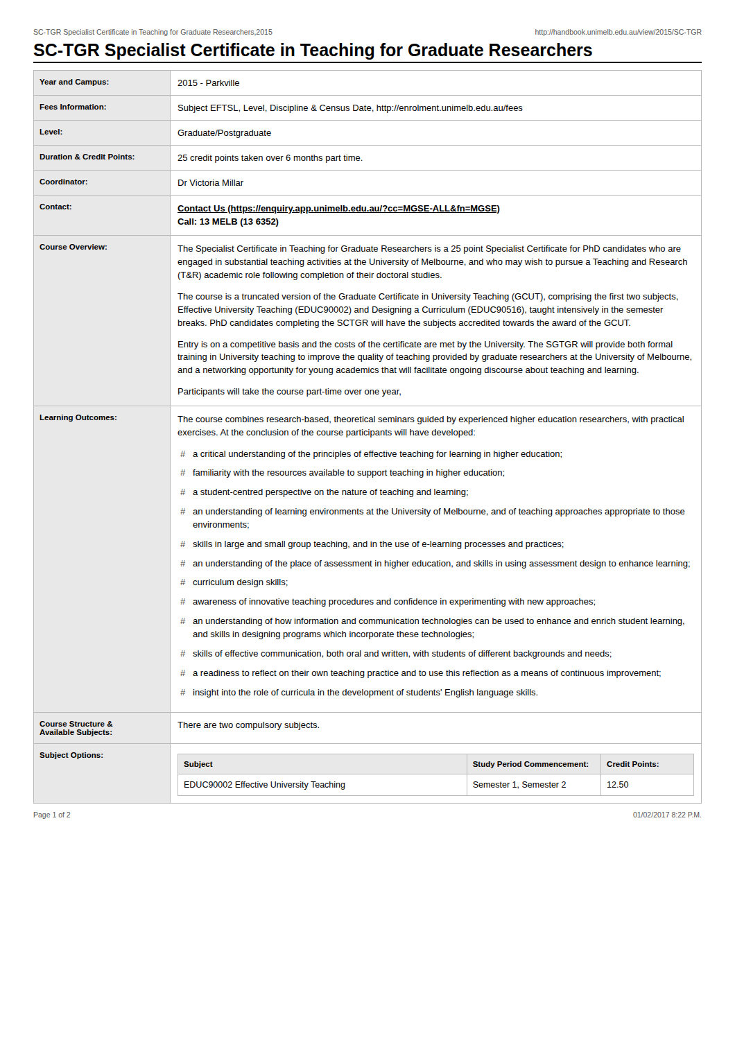SC-TGR Specialist Certificate in Teaching for Graduate Researchers,2015 http://handbook.unimelb.edu.au/view/2015/SC-TGR
SC-TGR Specialist Certificate in Teaching for Graduate Researchers
| Year and Campus: | 2015 - Parkville |
| Fees Information: | Subject EFTSL, Level, Discipline & Census Date, http://enrolment.unimelb.edu.au/fees |
| Level: | Graduate/Postgraduate |
| Duration & Credit Points: | 25 credit points taken over 6 months part time. |
| Coordinator: | Dr Victoria Millar |
| Contact: | Contact Us (https://enquiry.app.unimelb.edu.au/?cc=MGSE-ALL&fn=MGSE) Call: 13 MELB (13 6352) |
| Course Overview: | The Specialist Certificate in Teaching for Graduate Researchers is a 25 point Specialist Certificate for PhD candidates who are engaged in substantial teaching activities at the University of Melbourne, and who may wish to pursue a Teaching and Research (T&R) academic role following completion of their doctoral studies. The course is a truncated version of the Graduate Certificate in University Teaching (GCUT), comprising the first two subjects, Effective University Teaching (EDUC90002) and Designing a Curriculum (EDUC90516), taught intensively in the semester breaks. PhD candidates completing the SCTGR will have the subjects accredited towards the award of the GCUT. Entry is on a competitive basis and the costs of the certificate are met by the University. The SGTGR will provide both formal training in University teaching to improve the quality of teaching provided by graduate researchers at the University of Melbourne, and a networking opportunity for young academics that will facilitate ongoing discourse about teaching and learning. Participants will take the course part-time over one year, |
| Learning Outcomes: | The course combines research-based, theoretical seminars guided by experienced higher education researchers, with practical exercises. At the conclusion of the course participants will have developed: a critical understanding of the principles of effective teaching for learning in higher education; familiarity with the resources available to support teaching in higher education; a student-centred perspective on the nature of teaching and learning; an understanding of learning environments at the University of Melbourne, and of teaching approaches appropriate to those environments; skills in large and small group teaching, and in the use of e-learning processes and practices; an understanding of the place of assessment in higher education, and skills in using assessment design to enhance learning; curriculum design skills; awareness of innovative teaching procedures and confidence in experimenting with new approaches; an understanding of how information and communication technologies can be used to enhance and enrich student learning, and skills in designing programs which incorporate these technologies; skills of effective communication, both oral and written, with students of different backgrounds and needs; a readiness to reflect on their own teaching practice and to use this reflection as a means of continuous improvement; insight into the role of curricula in the development of students' English language skills. |
| Course Structure & Available Subjects: | There are two compulsory subjects. |
| Subject Options: | / Subject / Study Period Commencement: / Credit Points: / / --- / --- / --- / / EDUC90002 Effective University Teaching / Semester 1, Semester 2 / 12.50 / |
Page 1 of 2 01/02/2017 8:22 P.M.